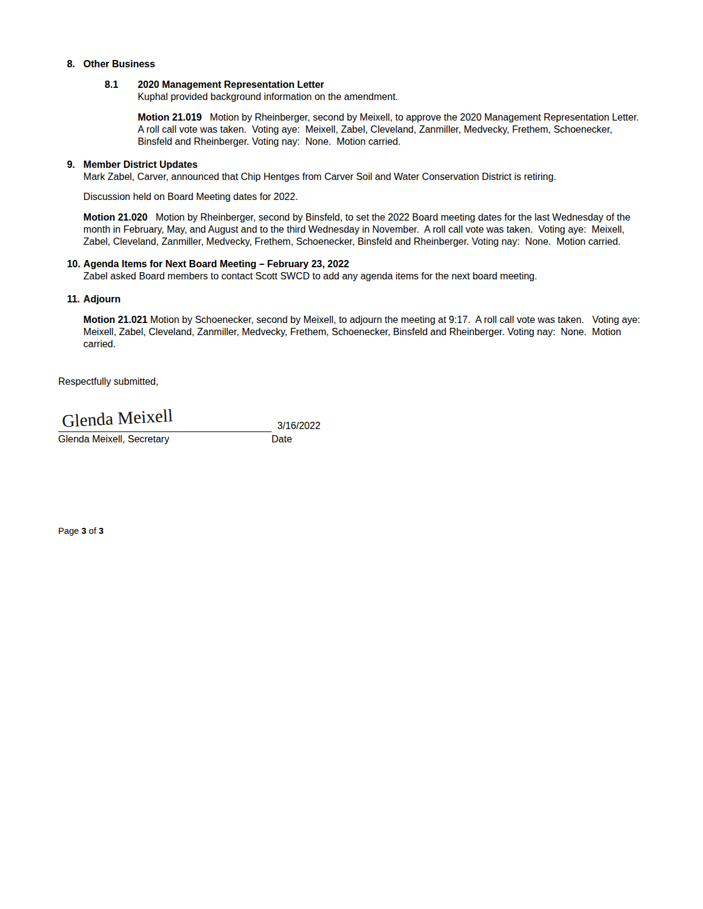Other Business
8.1 2020 Management Representation Letter
Kuphal provided background information on the amendment.
Motion 21.019 Motion by Rheinberger, second by Meixell, to approve the 2020 Management Representation Letter. A roll call vote was taken. Voting aye: Meixell, Zabel, Cleveland, Zanmiller, Medvecky, Frethem, Schoenecker, Binsfeld and Rheinberger. Voting nay: None. Motion carried.
Member District Updates
Mark Zabel, Carver, announced that Chip Hentges from Carver Soil and Water Conservation District is retiring.
Discussion held on Board Meeting dates for 2022.
Motion 21.020 Motion by Rheinberger, second by Binsfeld, to set the 2022 Board meeting dates for the last Wednesday of the month in February, May, and August and to the third Wednesday in November. A roll call vote was taken. Voting aye: Meixell, Zabel, Cleveland, Zanmiller, Medvecky, Frethem, Schoenecker, Binsfeld and Rheinberger. Voting nay: None. Motion carried.
Agenda Items for Next Board Meeting – February 23, 2022
Zabel asked Board members to contact Scott SWCD to add any agenda items for the next board meeting.
Adjourn
Motion 21.021 Motion by Schoenecker, second by Meixell, to adjourn the meeting at 9:17. A roll call vote was taken. Voting aye: Meixell, Zabel, Cleveland, Zanmiller, Medvecky, Frethem, Schoenecker, Binsfeld and Rheinberger. Voting nay: None. Motion carried.
Respectfully submitted,
Glenda Meixell 3/16/2022
Glenda Meixell, Secretary Date
Page 3 of 3